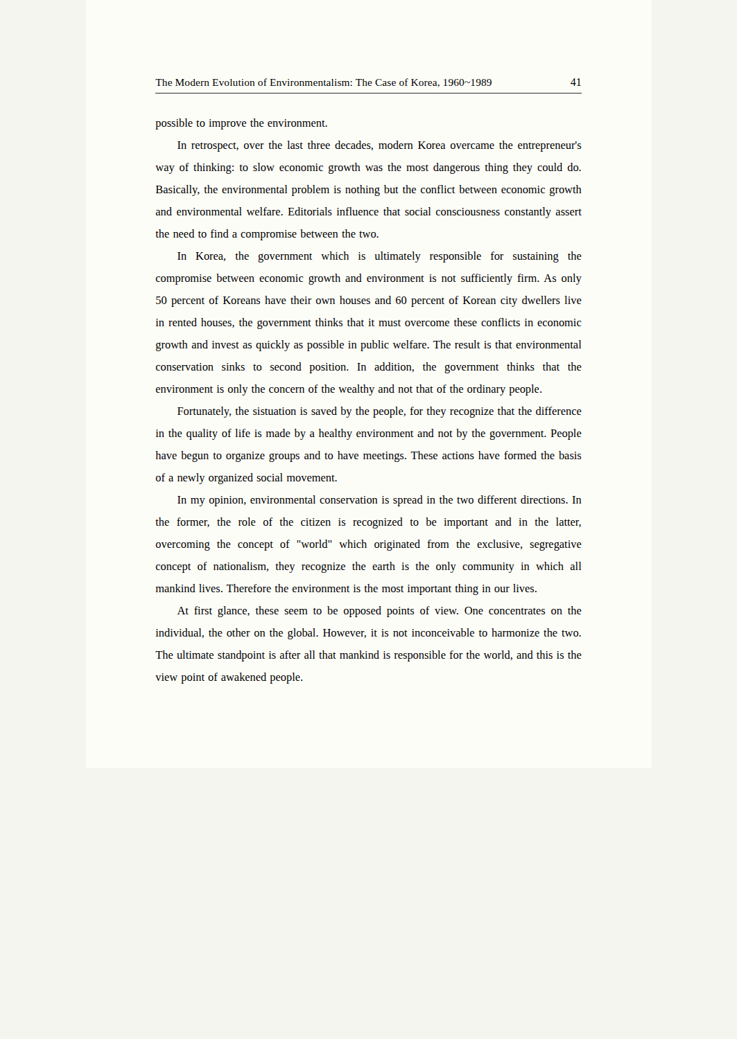The Modern Evolution of Environmentalism: The Case of Korea, 1960~1989 41
possible to improve the environment.
In retrospect, over the last three decades, modern Korea overcame the entrepreneur's way of thinking: to slow economic growth was the most dangerous thing they could do. Basically, the environmental problem is nothing but the conflict between economic growth and environmental welfare. Editorials influence that social consciousness constantly assert the need to find a compromise between the two.
In Korea, the government which is ultimately responsible for sustaining the compromise between economic growth and environment is not sufficiently firm. As only 50 percent of Koreans have their own houses and 60 percent of Korean city dwellers live in rented houses, the government thinks that it must overcome these conflicts in economic growth and invest as quickly as possible in public welfare. The result is that environmental conservation sinks to second position. In addition, the government thinks that the environment is only the concern of the wealthy and not that of the ordinary people.
Fortunately, the sistuation is saved by the people, for they recognize that the difference in the quality of life is made by a healthy environment and not by the government. People have begun to organize groups and to have meetings. These actions have formed the basis of a newly organized social movement.
In my opinion, environmental conservation is spread in the two different directions. In the former, the role of the citizen is recognized to be important and in the latter, overcoming the concept of "world" which originated from the exclusive, segregative concept of nationalism, they recognize the earth is the only community in which all mankind lives. Therefore the environment is the most important thing in our lives.
At first glance, these seem to be opposed points of view. One concentrates on the individual, the other on the global. However, it is not inconceivable to harmonize the two. The ultimate standpoint is after all that mankind is responsible for the world, and this is the view point of awakened people.